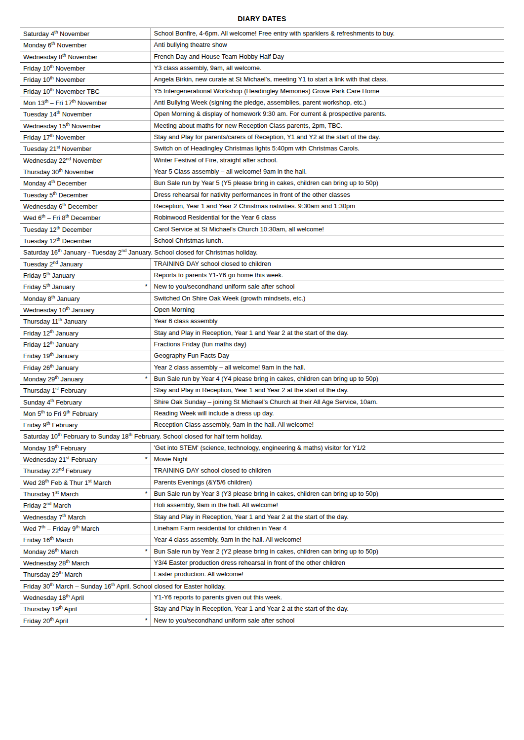DIARY DATES
| Saturday 4 th November | School Bonfire, 4-6pm. All welcome! Free entry with sparklers & refreshments to buy. |
| Monday 6 th November | Anti bullying theatre show |
| Wednesday 8 th November | French Day and House Team Hobby Half Day |
| Friday 10 th November | Y3 class assembly, 9am, all welcome. |
| Friday 10 th November | Angela Birkin, new curate at St Michael's, meeting Y1 to start a link with that class. |
| Friday 10 th November TBC | Y5 Intergenerational Workshop (Headingley Memories) Grove Park Care Home |
| Mon 13 th – Fri 17 th November | Anti Bullying Week (signing the pledge, assemblies, parent workshop, etc.) |
| Tuesday 14 th November | Open Morning & display of homework 9:30 am. For current & prospective parents. |
| Wednesday 15 th November | Meeting about maths for new Reception Class parents, 2pm, TBC. |
| Friday 17 th November | Stay and Play for parents/carers of Reception, Y1 and Y2 at the start of the day. |
| Tuesday 21 st November | Switch on of Headingley Christmas lights 5:40pm with Christmas Carols. |
| Wednesday 22 nd November | Winter Festival of Fire, straight after school. |
| Thursday 30 th November | Year 5 Class assembly – all welcome! 9am in the hall. |
| Monday 4 th December | Bun Sale run by Year 5 (Y5 please bring in cakes, children can bring up to 50p) |
| Tuesday 5 th December | Dress rehearsal for nativity performances in front of the other classes |
| Wednesday 6 th December | Reception, Year 1 and Year 2 Christmas nativities. 9:30am and 1:30pm |
| Wed 6 th – Fri 8 th December | Robinwood Residential for the Year 6 class |
| Tuesday 12 th December | Carol Service at St Michael's Church 10:30am, all welcome! |
| Tuesday 12 th December | School Christmas lunch. |
| Saturday 16 th January - Tuesday 2 nd January. School closed for Christmas holiday. |
| Tuesday 2 nd January | TRAINING DAY school closed to children |
| Friday 5 th January | Reports to parents Y1-Y6 go home this week. |
| Friday 5 th January * | New to you/secondhand uniform sale after school |
| Monday 8 th January | Switched On Shire Oak Week (growth mindsets, etc.) |
| Wednesday 10 th January | Open Morning |
| Thursday 11 th January | Year 6 class assembly |
| Friday 12 th January | Stay and Play in Reception, Year 1 and Year 2 at the start of the day. |
| Friday 12 th January | Fractions Friday (fun maths day) |
| Friday 19 th January | Geography Fun Facts Day |
| Friday 26 th January | Year 2 class assembly – all welcome! 9am in the hall. |
| Monday 29 th January * | Bun Sale run by Year 4 (Y4 please bring in cakes, children can bring up to 50p) |
| Thursday 1 st February | Stay and Play in Reception, Year 1 and Year 2 at the start of the day. |
| Sunday 4 th February | Shire Oak Sunday – joining St Michael's Church at their All Age Service, 10am. |
| Mon 5 th to Fri 9 th February | Reading Week will include a dress up day. |
| Friday 9 th February | Reception Class assembly, 9am in the hall. All welcome! |
| Saturday 10 th February to Sunday 18 th February. School closed for half term holiday. |
| Monday 19 th February | 'Get into STEM' (science, technology, engineering & maths) visitor for Y1/2 |
| Wednesday 21 st February * | Movie Night |
| Thursday 22 nd February | TRAINING DAY school closed to children |
| Wed 28 th Feb & Thur 1 st March | Parents Evenings (&Y5/6 children) |
| Thursday 1 st March * | Bun Sale run by Year 3 (Y3 please bring in cakes, children can bring up to 50p) |
| Friday 2 nd March | Holi assembly, 9am in the hall. All welcome! |
| Wednesday 7 th March | Stay and Play in Reception, Year 1 and Year 2 at the start of the day. |
| Wed 7 th – Friday 9 th March | Lineham Farm residential for children in Year 4 |
| Friday 16 th March | Year 4 class assembly, 9am in the hall. All welcome! |
| Monday 26 th March * | Bun Sale run by Year 2 (Y2 please bring in cakes, children can bring up to 50p) |
| Wednesday 28 th March | Y3/4 Easter production dress rehearsal in front of the other children |
| Thursday 29 th March | Easter production. All welcome! |
| Friday 30 th March – Sunday 16 th April. School closed for Easter holiday. |
| Wednesday 18 th April | Y1-Y6 reports to parents given out this week. |
| Thursday 19 th April | Stay and Play in Reception, Year 1 and Year 2 at the start of the day. |
| Friday 20 th April * | New to you/secondhand uniform sale after school |